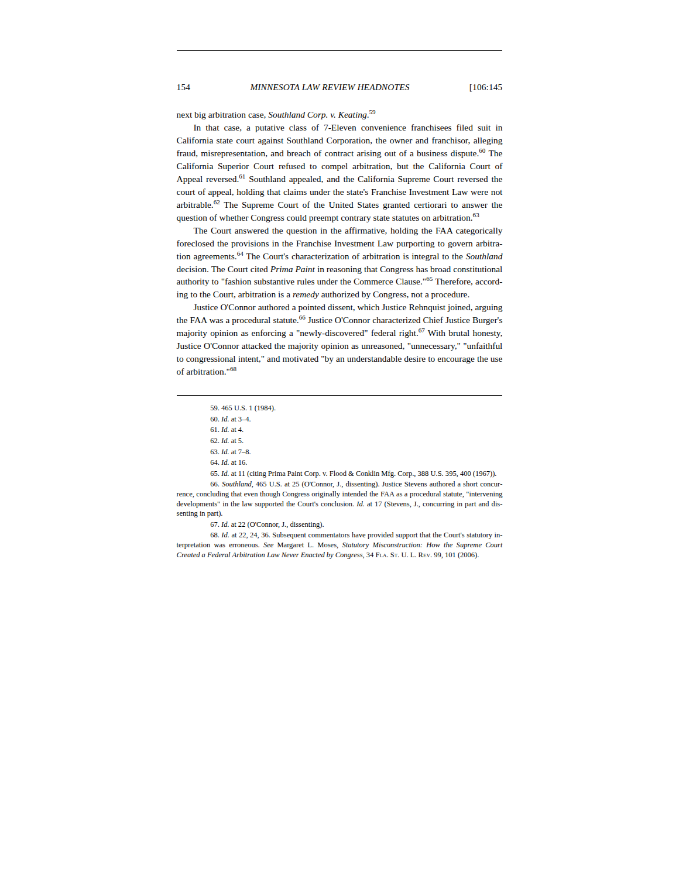154 MINNESOTA LAW REVIEW HEADNOTES [106:145
next big arbitration case, Southland Corp. v. Keating.59
In that case, a putative class of 7-Eleven convenience franchisees filed suit in California state court against Southland Corporation, the owner and franchisor, alleging fraud, misrepresentation, and breach of contract arising out of a business dispute.60 The California Superior Court refused to compel arbitration, but the California Court of Appeal reversed.61 Southland appealed, and the California Supreme Court reversed the court of appeal, holding that claims under the state's Franchise Investment Law were not arbitrable.62 The Supreme Court of the United States granted certiorari to answer the question of whether Congress could preempt contrary state statutes on arbitration.63
The Court answered the question in the affirmative, holding the FAA categorically foreclosed the provisions in the Franchise Investment Law purporting to govern arbitration agreements.64 The Court's characterization of arbitration is integral to the Southland decision. The Court cited Prima Paint in reasoning that Congress has broad constitutional authority to "fashion substantive rules under the Commerce Clause."65 Therefore, according to the Court, arbitration is a remedy authorized by Congress, not a procedure.
Justice O'Connor authored a pointed dissent, which Justice Rehnquist joined, arguing the FAA was a procedural statute.66 Justice O'Connor characterized Chief Justice Burger's majority opinion as enforcing a "newly-discovered" federal right.67 With brutal honesty, Justice O'Connor attacked the majority opinion as unreasoned, "unnecessary," "unfaithful to congressional intent," and motivated "by an understandable desire to encourage the use of arbitration."68
59. 465 U.S. 1 (1984).
60. Id. at 3–4.
61. Id. at 4.
62. Id. at 5.
63. Id. at 7–8.
64. Id. at 16.
65. Id. at 11 (citing Prima Paint Corp. v. Flood & Conklin Mfg. Corp., 388 U.S. 395, 400 (1967)).
66. Southland, 465 U.S. at 25 (O'Connor, J., dissenting). Justice Stevens authored a short concurrence, concluding that even though Congress originally intended the FAA as a procedural statute, "intervening developments" in the law supported the Court's conclusion. Id. at 17 (Stevens, J., concurring in part and dissenting in part).
67. Id. at 22 (O'Connor, J., dissenting).
68. Id. at 22, 24, 36. Subsequent commentators have provided support that the Court's statutory interpretation was erroneous. See Margaret L. Moses, Statutory Misconstruction: How the Supreme Court Created a Federal Arbitration Law Never Enacted by Congress, 34 Fla. St. U. L. Rev. 99, 101 (2006).